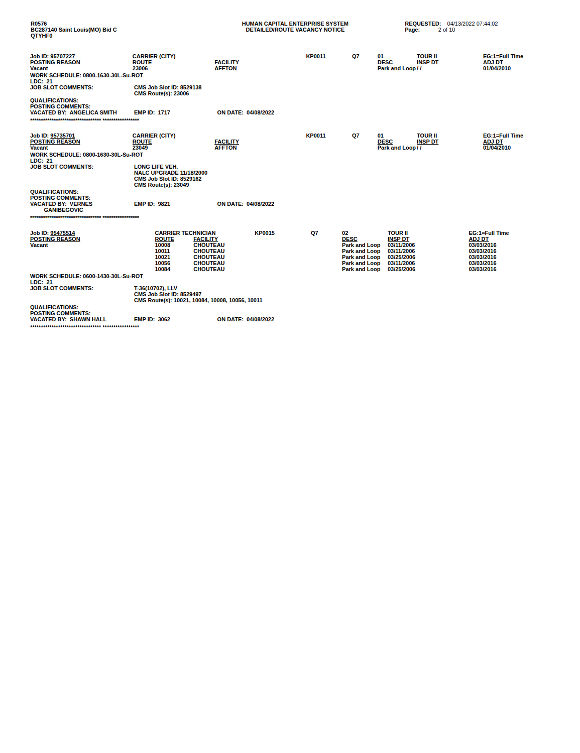| R0576 BC287140 Saint Louis(MO) Bid C QTYHF0 | HUMAN CAPITAL ENTERPRISE SYSTEM DETAILED/ROUTE VACANCY NOTICE | REQUESTED: 04/13/2022 07:44:02 Page: 2 of 10 |
| Job ID: 95707227 | CARRIER (CITY) | | KP0011 | Q7 | 01 | TOUR II | EG:1=Full Time |
| POSTING REASON | ROUTE | FACILITY | | | DESC | INSP DT | ADJ DT |
| Vacant | 23006 | AFFTON | | | Park and Loop | / / | 01/04/2010 |
WORK SCHEDULE: 0800-1630-30L-Su-ROT
LDC: 21
| JOB SLOT COMMENTS: | CMS Job Slot ID: 8529138 CMS Route(s): 23006 |
QUALIFICATIONS:
POSTING COMMENTS:
| VACATED BY: ANGELICA SMITH | EMP ID: 1717 | ON DATE: 04/08/2022 | |
********************************* *****************
| Job ID: 95735701 | CARRIER (CITY) | | KP0011 | Q7 | 01 | TOUR II | EG:1=Full Time |
| POSTING REASON | ROUTE | FACILITY | | | DESC | INSP DT | ADJ DT |
| Vacant | 23049 | AFFTON | | | Park and Loop | / / | 01/04/2010 |
WORK SCHEDULE: 0800-1630-30L-Su-ROT
LDC: 21
| JOB SLOT COMMENTS: | LONG LIFE VEH. NALC UPGRADE 11/18/2000 CMS Job Slot ID: 8529162 CMS Route(s): 23049 |
QUALIFICATIONS:
POSTING COMMENTS:
| VACATED BY: VERNES | EMP ID: 9821 | ON DATE: 04/08/2022 | |
| GANIBEGOVIC | |
********************************* *****************
| Job ID: 95475514 | CARRIER TECHNICIAN | KP0015 | Q7 | 02 | TOUR II | EG:1=Full Time |
| POSTING REASON | ROUTE | FACILITY | | | DESC | INSP DT | ADJ DT |
| Vacant | 10008 | CHOUTEAU | | | Park and Loop | 03/11/2006 | 03/03/2016 |
| | 10011 | CHOUTEAU | | | Park and Loop | 03/11/2006 | 03/03/2016 |
| | 10021 | CHOUTEAU | | | Park and Loop | 03/25/2006 | 03/03/2016 |
| | 10056 | CHOUTEAU | | | Park and Loop | 03/11/2006 | 03/03/2016 |
| | 10084 | CHOUTEAU | | | Park and Loop | 03/25/2006 | 03/03/2016 |
WORK SCHEDULE: 0600-1430-30L-Su-ROT
LDC: 21
| JOB SLOT COMMENTS: | T-36(10702), LLV CMS Job Slot ID: 8529497 CMS Route(s): 10021, 10084, 10008, 10056, 10011 |
QUALIFICATIONS:
POSTING COMMENTS:
| VACATED BY: SHAWN HALL | EMP ID: 3062 | ON DATE: 04/08/2022 | |
********************************* *****************